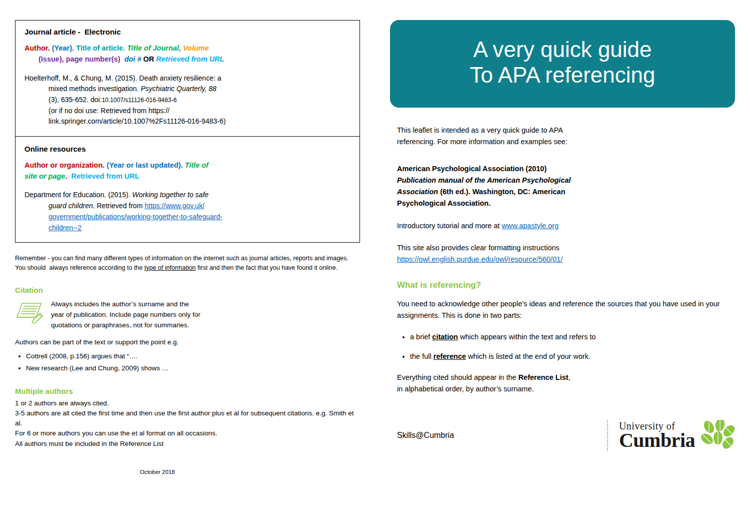Journal article - Electronic
Author. (Year). Title of article. Title of Journal, Volume
(Issue), page number(s) doi # OR Retrieved from URL
Hoelterhoff, M., & Chung, M. (2015). Death anxiety resilience: a mixed methods investigation. Psychiatric Quarterly, 88 (3), 635-652. doi:10.1007/s11126-016-9483-6 (or if no doi use: Retrieved from https:// link.springer.com/article/10.1007%2Fs11126-016-9483-6)
Online resources
Author or organization. (Year or last updated). Title of
site or page. Retrieved from URL
Department for Education. (2015). Working together to safe guard children. Retrieved from https://www.gov.uk/ government/publications/working-together-to-safeguard- children--2
Remember - you can find many different types of information on the internet such as journal articles, reports and images. You should always reference according to the type of information first and then the fact that you have found it online.
Citation
Always includes the author’s surname and the
year of publication. Include page numbers only for
quotations or paraphrases, not for summaries.
Authors can be part of the text or support the point e.g.
Cottrell (2008, p.156) argues that “….
New research (Lee and Chung, 2009) shows …
Multiple authors
1 or 2 authors are always cited.
3-5 authors are all cited the first time and then use the first author plus et al for subsequent citations. e.g. Smith et al.
For 6 or more authors you can use the et al format on all occasions.
All authors must be included in the Reference List
October 2018
A very quick guide
To APA referencing
This leaflet is intended as a very quick guide to APA
referencing. For more information and examples see:
American Psychological Association (2010)
Publication manual of the American Psychological
Association (6th ed.). Washington, DC: American
Psychological Association.
Introductory tutorial and more at www.apastyle.org
This site also provides clear formatting instructions
https://owl.english.purdue.edu/owl/resource/560/01/
What is referencing?
You need to acknowledge other people’s ideas and reference the sources that you have used in your assignments. This is done in two parts:
a brief citation which appears within the text and refers to
the full reference which is listed at the end of your work.
Everything cited should appear in the Reference List,
in alphabetical order, by author’s surname.
Skills@Cumbria
University of
Cumbria